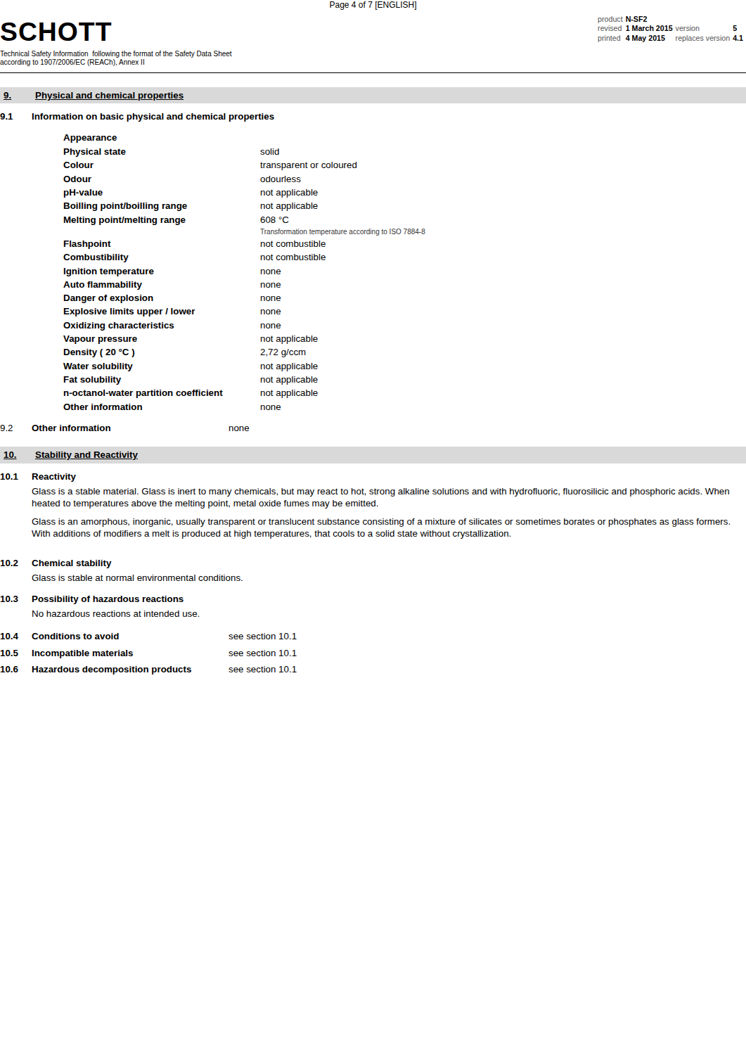Page 4 of 7 [ENGLISH]
SCHOTT
Technical Safety Information following the format of the Safety Data Sheet
according to 1907/2006/EC (REACh), Annex II
| product | N-SF2 | | |
| revised | 1 March 2015 | version | 5 |
| printed | 4 May 2015 | replaces version | 4.1 |
9. Physical and chemical properties
9.1 Information on basic physical and chemical properties
Appearance
| Physical state | solid |
| Colour | transparent or coloured |
| Odour | odourless |
| pH-value | not applicable |
| Boilling point/boilling range | not applicable |
| Melting point/melting range | 608 °C |
| | Transformation temperature according to ISO 7884-8 |
| Flashpoint | not combustible |
| Combustibility | not combustible |
| Ignition temperature | none |
| Auto flammability | none |
| Danger of explosion | none |
| Explosive limits upper / lower | none |
| Oxidizing characteristics | none |
| Vapour pressure | not applicable |
| Density ( 20 °C ) | 2,72 g/ccm |
| Water solubility | not applicable |
| Fat solubility | not applicable |
| n-octanol-water partition coefficient | not applicable |
| Other information | none |
9.2 Other informationnone
10. Stability and Reactivity
10.1 Reactivity
Glass is a stable material. Glass is inert to many chemicals, but may react to hot, strong alkaline solutions and with hydrofluoric, fluorosilicic and phosphoric acids. When heated to temperatures above the melting point, metal oxide fumes may be emitted.
Glass is an amorphous, inorganic, usually transparent or translucent substance consisting of a mixture of silicates or sometimes borates or phosphates as glass formers. With additions of modifiers a melt is produced at high temperatures, that cools to a solid state without crystallization.
10.2 Chemical stability
Glass is stable at normal environmental conditions.
10.3 Possibility of hazardous reactions
No hazardous reactions at intended use.
| 10.4 | Conditions to avoid | see section 10.1 |
| 10.5 | Incompatible materials | see section 10.1 |
| 10.6 | Hazardous decomposition products | see section 10.1 |